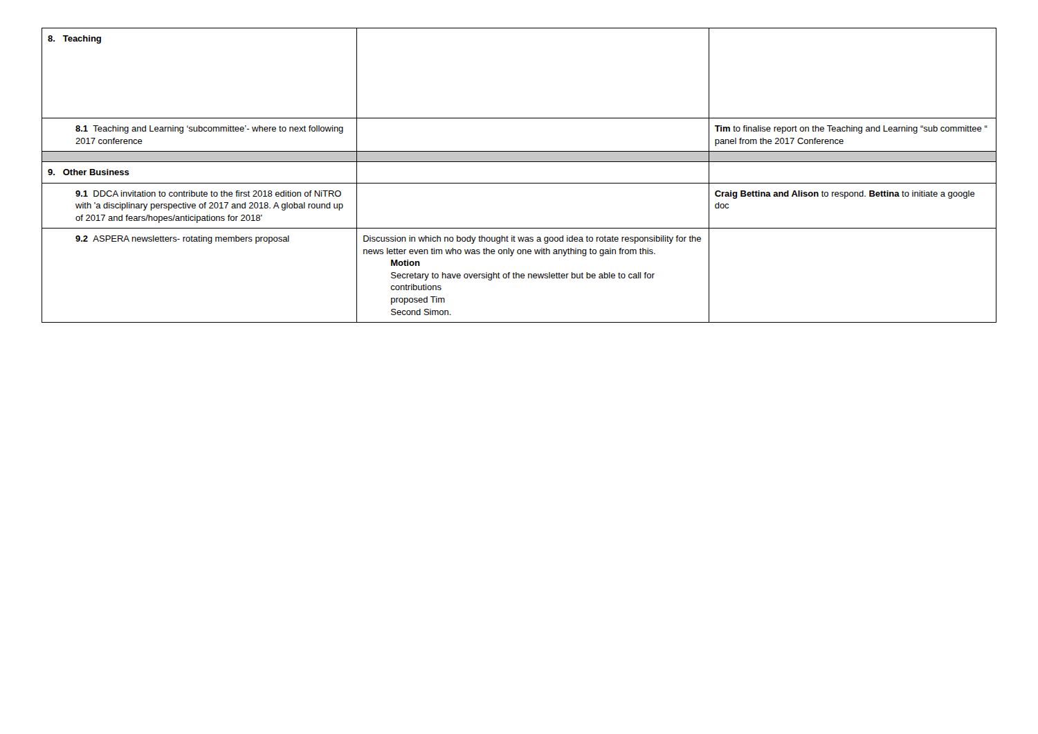| 8. Teaching | | |
| 8.1 Teaching and Learning ‘subcommittee’- where to next following 2017 conference | | Tim to finalise report on the Teaching and Learning “sub committee “ panel from the 2017 Conference |
| 9. Other Business | | |
| 9.1 DDCA invitation to contribute to the first 2018 edition of NiTRO with 'a disciplinary perspective of 2017 and 2018. A global round up of 2017 and fears/hopes/anticipations for 2018' | | Craig Bettina and Alison to respond. Bettina to initiate a google doc |
| 9.2 ASPERA newsletters- rotating members proposal | Discussion in which no body thought it was a good idea to rotate responsibility for the news letter even tim who was the only one with anything to gain from this. Motion Secretary to have oversight of the newsletter but be able to call for contributions proposed Tim Second Simon. | |